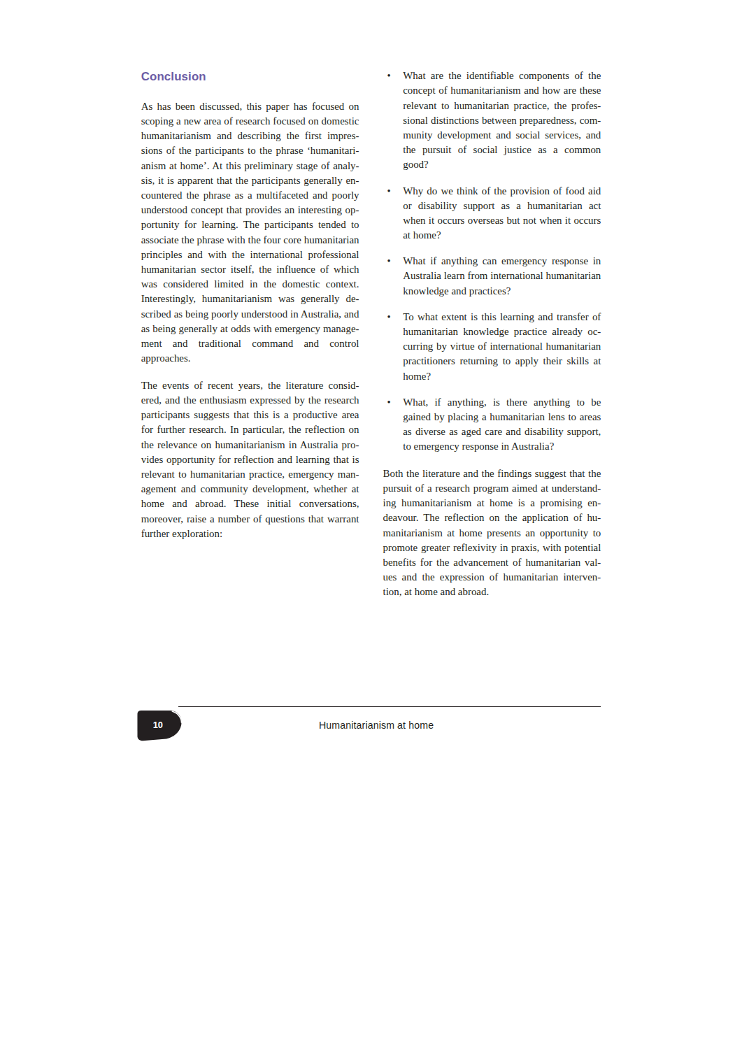Conclusion
As has been discussed, this paper has focused on scoping a new area of research focused on domestic humanitarianism and describing the first impressions of the participants to the phrase ‘humanitarianism at home’. At this preliminary stage of analysis, it is apparent that the participants generally encountered the phrase as a multifaceted and poorly understood concept that provides an interesting opportunity for learning. The participants tended to associate the phrase with the four core humanitarian principles and with the international professional humanitarian sector itself, the influence of which was considered limited in the domestic context. Interestingly, humanitarianism was generally described as being poorly understood in Australia, and as being generally at odds with emergency management and traditional command and control approaches.
The events of recent years, the literature considered, and the enthusiasm expressed by the research participants suggests that this is a productive area for further research. In particular, the reflection on the relevance on humanitarianism in Australia provides opportunity for reflection and learning that is relevant to humanitarian practice, emergency management and community development, whether at home and abroad. These initial conversations, moreover, raise a number of questions that warrant further exploration:
What are the identifiable components of the concept of humanitarianism and how are these relevant to humanitarian practice, the professional distinctions between preparedness, community development and social services, and the pursuit of social justice as a common good?
Why do we think of the provision of food aid or disability support as a humanitarian act when it occurs overseas but not when it occurs at home?
What if anything can emergency response in Australia learn from international humanitarian knowledge and practices?
To what extent is this learning and transfer of humanitarian knowledge practice already occurring by virtue of international humanitarian practitioners returning to apply their skills at home?
What, if anything, is there anything to be gained by placing a humanitarian lens to areas as diverse as aged care and disability support, to emergency response in Australia?
Both the literature and the findings suggest that the pursuit of a research program aimed at understanding humanitarianism at home is a promising endeavour. The reflection on the application of humanitarianism at home presents an opportunity to promote greater reflexivity in praxis, with potential benefits for the advancement of humanitarian values and the expression of humanitarian intervention, at home and abroad.
10
Humanitarianism at home